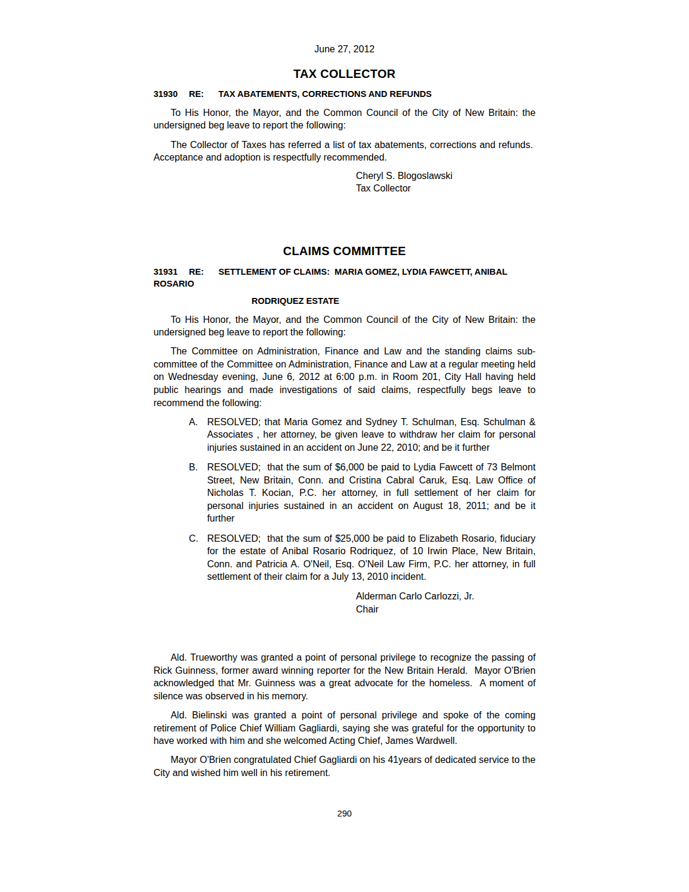June 27, 2012
TAX COLLECTOR
31930 RE: TAX ABATEMENTS, CORRECTIONS AND REFUNDS
To His Honor, the Mayor, and the Common Council of the City of New Britain: the undersigned beg leave to report the following:
The Collector of Taxes has referred a list of tax abatements, corrections and refunds. Acceptance and adoption is respectfully recommended.
Cheryl S. Blogoslawski
Tax Collector
CLAIMS COMMITTEE
31931 RE: SETTLEMENT OF CLAIMS: MARIA GOMEZ, LYDIA FAWCETT, ANIBAL ROSARIO
RODRIQUEZ ESTATE
To His Honor, the Mayor, and the Common Council of the City of New Britain: the undersigned beg leave to report the following:
The Committee on Administration, Finance and Law and the standing claims sub-committee of the Committee on Administration, Finance and Law at a regular meeting held on Wednesday evening, June 6, 2012 at 6:00 p.m. in Room 201, City Hall having held public hearings and made investigations of said claims, respectfully begs leave to recommend the following:
A. RESOLVED; that Maria Gomez and Sydney T. Schulman, Esq. Schulman & Associates , her attorney, be given leave to withdraw her claim for personal injuries sustained in an accident on June 22, 2010; and be it further
B. RESOLVED; that the sum of $6,000 be paid to Lydia Fawcett of 73 Belmont Street, New Britain, Conn. and Cristina Cabral Caruk, Esq. Law Office of Nicholas T. Kocian, P.C. her attorney, in full settlement of her claim for personal injuries sustained in an accident on August 18, 2011; and be it further
C. RESOLVED; that the sum of $25,000 be paid to Elizabeth Rosario, fiduciary for the estate of Anibal Rosario Rodriquez, of 10 Irwin Place, New Britain, Conn. and Patricia A. O'Neil, Esq. O'Neil Law Firm, P.C. her attorney, in full settlement of their claim for a July 13, 2010 incident.
Alderman Carlo Carlozzi, Jr.
Chair
Ald. Trueworthy was granted a point of personal privilege to recognize the passing of Rick Guinness, former award winning reporter for the New Britain Herald. Mayor O'Brien acknowledged that Mr. Guinness was a great advocate for the homeless. A moment of silence was observed in his memory.
Ald. Bielinski was granted a point of personal privilege and spoke of the coming retirement of Police Chief William Gagliardi, saying she was grateful for the opportunity to have worked with him and she welcomed Acting Chief, James Wardwell.
Mayor O'Brien congratulated Chief Gagliardi on his 41years of dedicated service to the City and wished him well in his retirement.
290